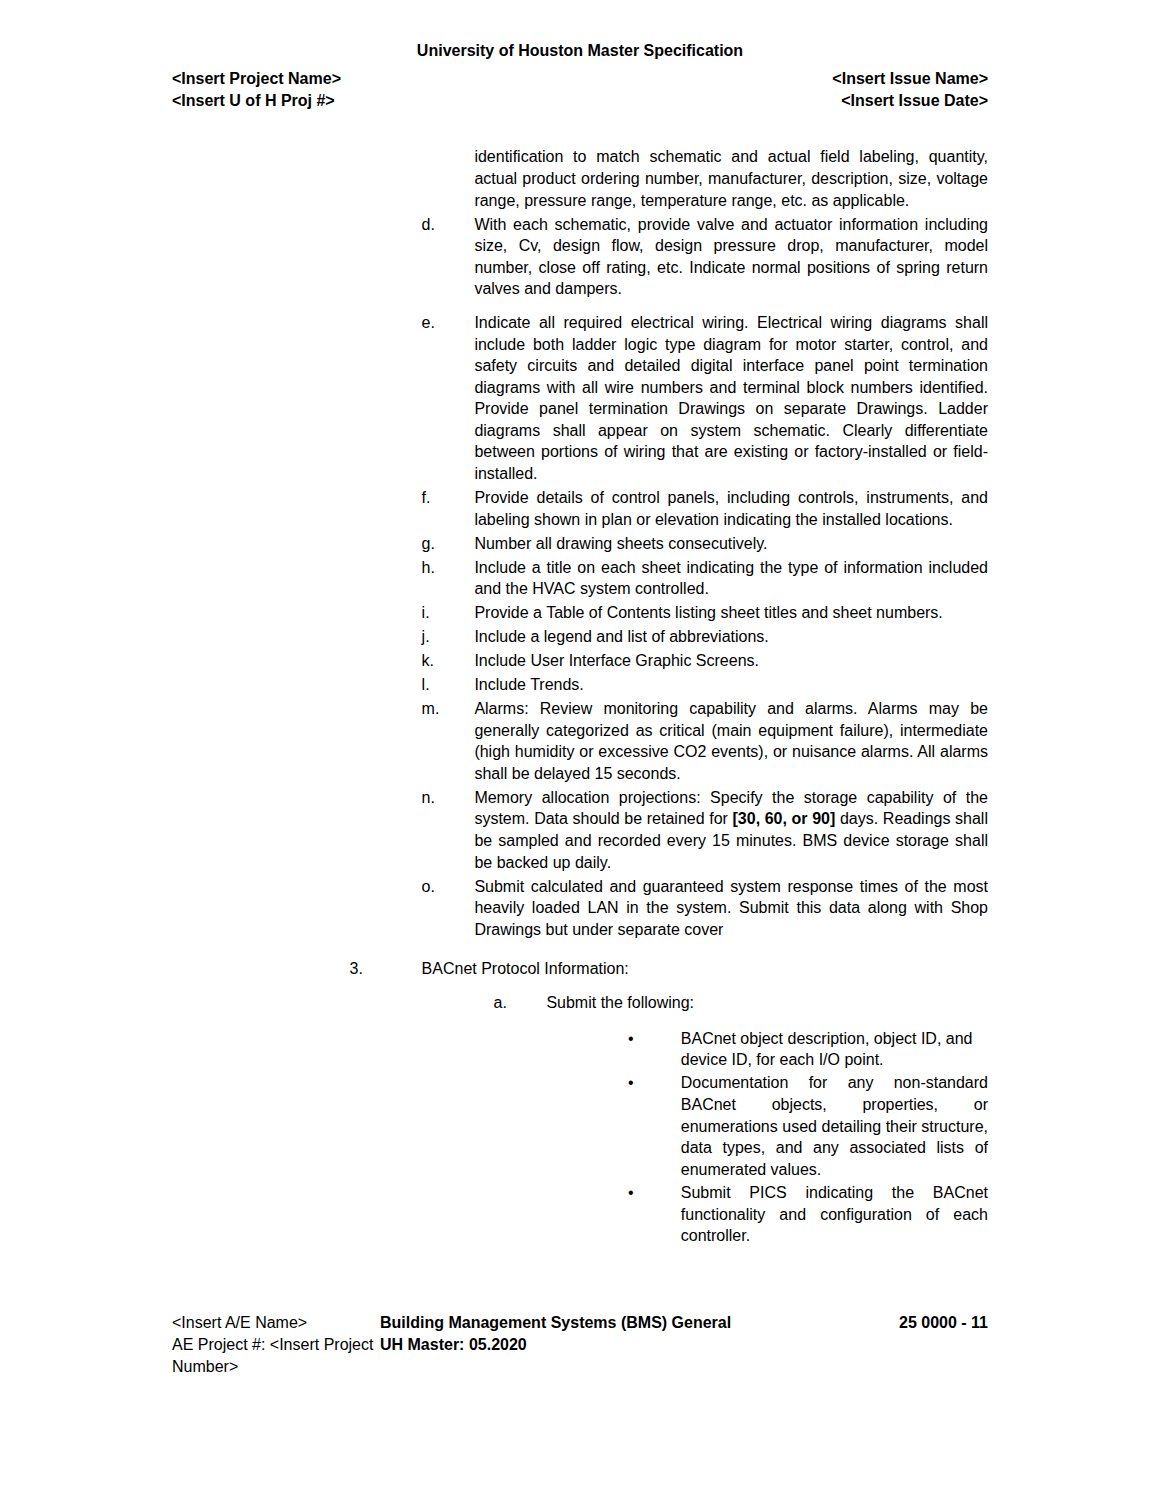University of Houston Master Specification
<Insert Project Name> <Insert Issue Name>
<Insert U of H Proj #> <Insert Issue Date>
identification to match schematic and actual field labeling, quantity, actual product ordering number, manufacturer, description, size, voltage range, pressure range, temperature range, etc. as applicable.
d. With each schematic, provide valve and actuator information including size, Cv, design flow, design pressure drop, manufacturer, model number, close off rating, etc. Indicate normal positions of spring return valves and dampers.
e. Indicate all required electrical wiring. Electrical wiring diagrams shall include both ladder logic type diagram for motor starter, control, and safety circuits and detailed digital interface panel point termination diagrams with all wire numbers and terminal block numbers identified. Provide panel termination Drawings on separate Drawings. Ladder diagrams shall appear on system schematic. Clearly differentiate between portions of wiring that are existing or factory-installed or field-installed.
f. Provide details of control panels, including controls, instruments, and labeling shown in plan or elevation indicating the installed locations.
g. Number all drawing sheets consecutively.
h. Include a title on each sheet indicating the type of information included and the HVAC system controlled.
i. Provide a Table of Contents listing sheet titles and sheet numbers.
j. Include a legend and list of abbreviations.
k. Include User Interface Graphic Screens.
l. Include Trends.
m. Alarms: Review monitoring capability and alarms. Alarms may be generally categorized as critical (main equipment failure), intermediate (high humidity or excessive CO2 events), or nuisance alarms. All alarms shall be delayed 15 seconds.
n. Memory allocation projections: Specify the storage capability of the system. Data should be retained for [30, 60, or 90] days. Readings shall be sampled and recorded every 15 minutes. BMS device storage shall be backed up daily.
o. Submit calculated and guaranteed system response times of the most heavily loaded LAN in the system. Submit this data along with Shop Drawings but under separate cover
3. BACnet Protocol Information:
a. Submit the following:
• BACnet object description, object ID, and device ID, for each I/O point.
• Documentation for any non-standard BACnet objects, properties, or enumerations used detailing their structure, data types, and any associated lists of enumerated values.
• Submit PICS indicating the BACnet functionality and configuration of each controller.
<Insert A/E Name>
Building Management Systems (BMS) General
25 0000 - 11
AE Project #: <Insert Project Number>
UH Master: 05.2020